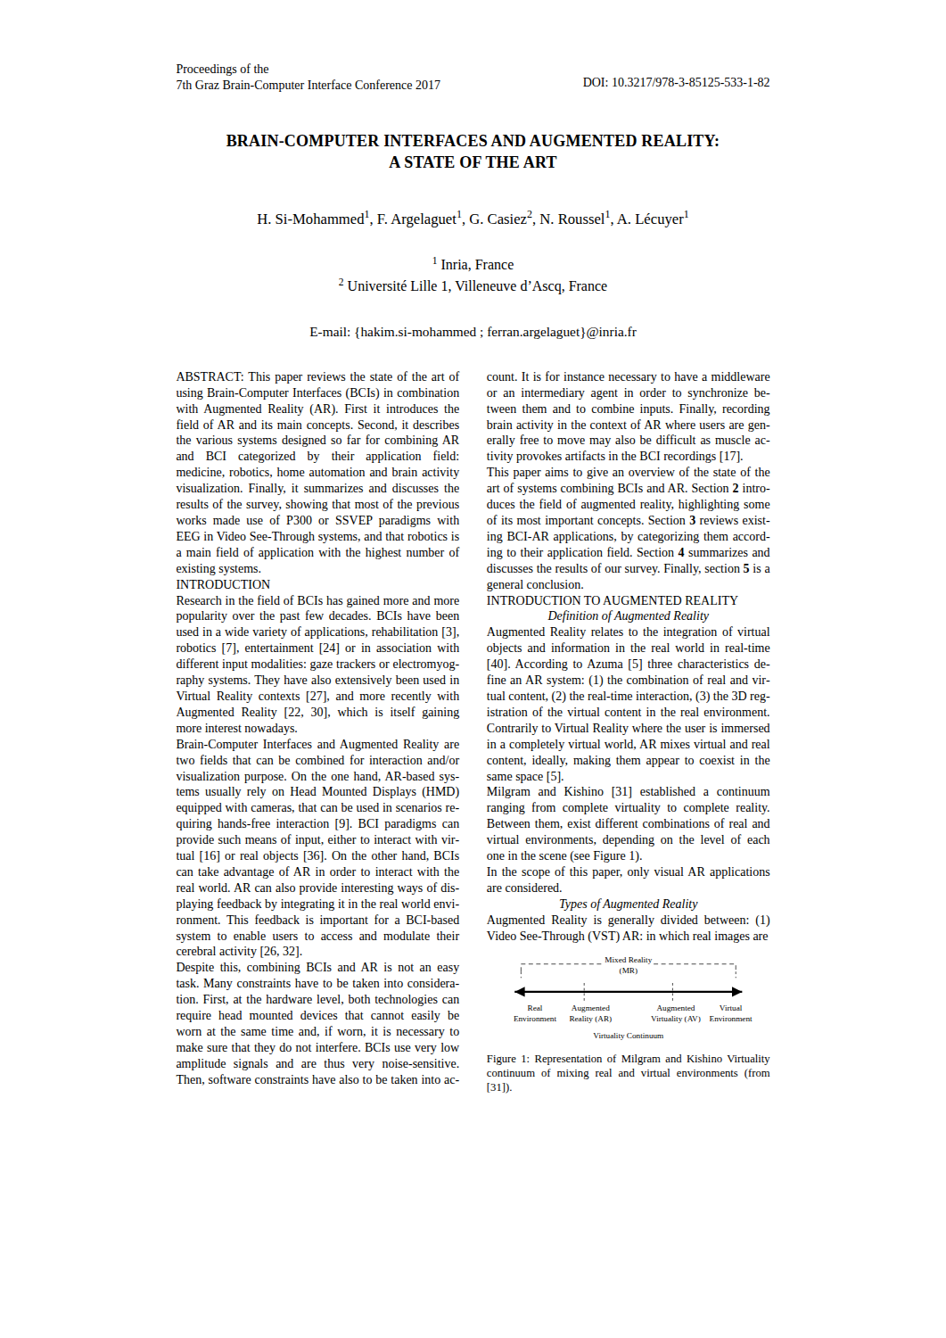Proceedings of the
7th Graz Brain-Computer Interface Conference 2017
DOI: 10.3217/978-3-85125-533-1-82
BRAIN-COMPUTER INTERFACES AND AUGMENTED REALITY:
A STATE OF THE ART
H. Si-Mohammed1, F. Argelaguet1, G. Casiez2, N. Roussel1, A. Lécuyer1
1 Inria, France
2 Université Lille 1, Villeneuve d’Ascq, France
E-mail: {hakim.si-mohammed ; ferran.argelaguet}@inria.fr
ABSTRACT: This paper reviews the state of the art of using Brain-Computer Interfaces (BCIs) in combination with Augmented Reality (AR). First it introduces the field of AR and its main concepts. Second, it describes the various systems designed so far for combining AR and BCI categorized by their application field: medicine, robotics, home automation and brain activity visualization. Finally, it summarizes and discusses the results of the survey, showing that most of the previous works made use of P300 or SSVEP paradigms with EEG in Video See-Through systems, and that robotics is a main field of application with the highest number of existing systems.
INTRODUCTION
Research in the field of BCIs has gained more and more popularity over the past few decades. BCIs have been used in a wide variety of applications, rehabilitation [3], robotics [7], entertainment [24] or in association with different input modalities: gaze trackers or electromyography systems. They have also extensively been used in Virtual Reality contexts [27], and more recently with Augmented Reality [22, 30], which is itself gaining more interest nowadays.
Brain-Computer Interfaces and Augmented Reality are two fields that can be combined for interaction and/or visualization purpose. On the one hand, AR-based systems usually rely on Head Mounted Displays (HMD) equipped with cameras, that can be used in scenarios requiring hands-free interaction [9]. BCI paradigms can provide such means of input, either to interact with virtual [16] or real objects [36]. On the other hand, BCIs can take advantage of AR in order to interact with the real world. AR can also provide interesting ways of displaying feedback by integrating it in the real world environment. This feedback is important for a BCI-based system to enable users to access and modulate their cerebral activity [26, 32].
Despite this, combining BCIs and AR is not an easy task. Many constraints have to be taken into consideration. First, at the hardware level, both technologies can require head mounted devices that cannot easily be worn at the same time and, if worn, it is necessary to make sure that they do not interfere. BCIs use very low amplitude signals and are thus very noise-sensitive. Then, software constraints have also to be taken into account. It is for instance necessary to have a middleware or an intermediary agent in order to synchronize between them and to combine inputs. Finally, recording brain activity in the context of AR where users are generally free to move may also be difficult as muscle activity provokes artifacts in the BCI recordings [17].
This paper aims to give an overview of the state of the art of systems combining BCIs and AR. Section 2 introduces the field of augmented reality, highlighting some of its most important concepts. Section 3 reviews existing BCI-AR applications, by categorizing them according to their application field. Section 4 summarizes and discusses the results of our survey. Finally, section 5 is a general conclusion.
INTRODUCTION TO AUGMENTED REALITY
Definition of Augmented Reality
Augmented Reality relates to the integration of virtual objects and information in the real world in real-time [40]. According to Azuma [5] three characteristics define an AR system: (1) the combination of real and virtual content, (2) the real-time interaction, (3) the 3D registration of the virtual content in the real environment. Contrarily to Virtual Reality where the user is immersed in a completely virtual world, AR mixes virtual and real content, ideally, making them appear to coexist in the same space [5].
Milgram and Kishino [31] established a continuum ranging from complete virtuality to complete reality. Between them, exist different combinations of real and virtual environments, depending on the level of each one in the scene (see Figure 1).
In the scope of this paper, only visual AR applications are considered.
Types of Augmented Reality
Augmented Reality is generally divided between: (1) Video See-Through (VST) AR: in which real images are
Mixed Reality (MR) Real Environment Augmented Reality (AR) Augmented Virtuality (AV) Virtual Environment Virtuality Continuum
Figure 1: Representation of Milgram and Kishino Virtuality continuum of mixing real and virtual environments (from [31]).